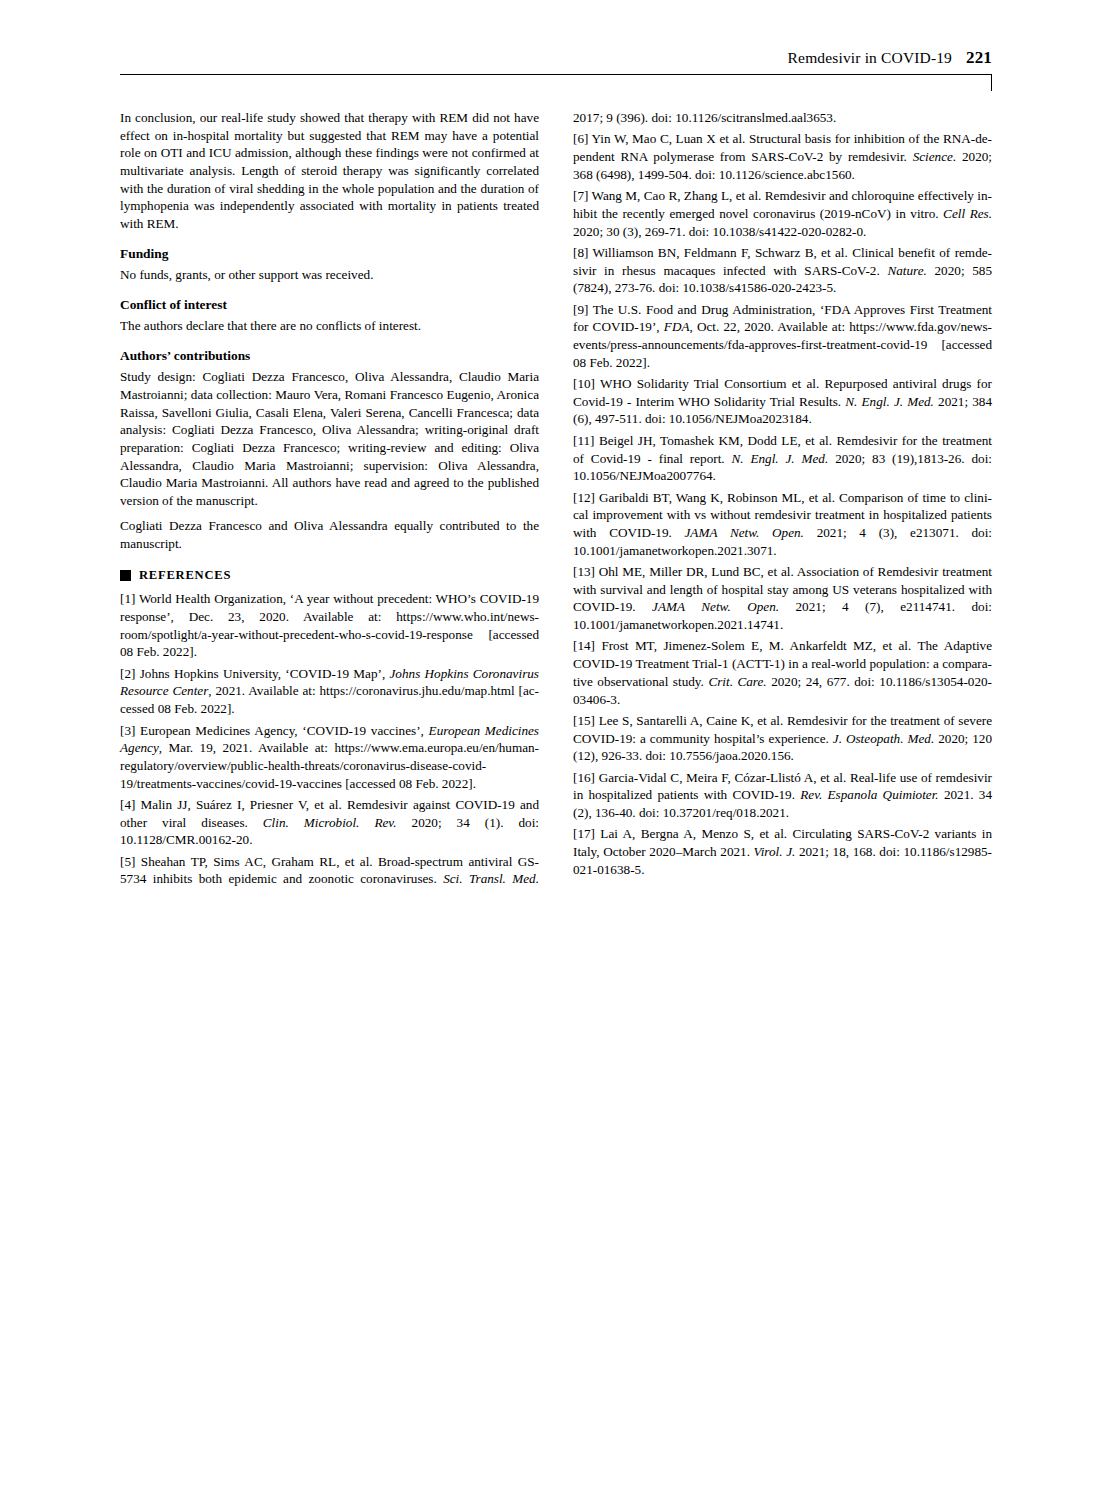Remdesivir in COVID-19 221
In conclusion, our real-life study showed that therapy with REM did not have effect on in-hospital mortality but suggested that REM may have a potential role on OTI and ICU admission, although these findings were not confirmed at multivariate analysis. Length of steroid therapy was significantly correlated with the duration of viral shedding in the whole population and the duration of lymphopenia was independently associated with mortality in patients treated with REM.
Funding
No funds, grants, or other support was received.
Conflict of interest
The authors declare that there are no conflicts of interest.
Authors’ contributions
Study design: Cogliati Dezza Francesco, Oliva Alessandra, Claudio Maria Mastroianni; data collection: Mauro Vera, Romani Francesco Eugenio, Aronica Raissa, Savelloni Giulia, Casali Elena, Valeri Serena, Cancelli Francesca; data analysis: Cogliati Dezza Francesco, Oliva Alessandra; writing-original draft preparation: Cogliati Dezza Francesco; writing-review and editing: Oliva Alessandra, Claudio Maria Mastroianni; supervision: Oliva Alessandra, Claudio Maria Mastroianni. All authors have read and agreed to the published version of the manuscript.
Cogliati Dezza Francesco and Oliva Alessandra equally contributed to the manuscript.
REFERENCES
[1] World Health Organization, ‘A year without precedent: WHO’s COVID-19 response’, Dec. 23, 2020. Available at: https://www.who.int/news-room/spotlight/a-year-without-precedent-who-s-covid-19-response [accessed 08 Feb. 2022].
[2] Johns Hopkins University, ‘COVID-19 Map’, Johns Hopkins Coronavirus Resource Center, 2021. Available at: https://coronavirus.jhu.edu/map.html [accessed 08 Feb. 2022].
[3] European Medicines Agency, ‘COVID-19 vaccines’, European Medicines Agency, Mar. 19, 2021. Available at: https://www.ema.europa.eu/en/human-regulatory/overview/public-health-threats/coronavirus-disease-covid-19/treatments-vaccines/covid-19-vaccines [accessed 08 Feb. 2022].
[4] Malin JJ, Suárez I, Priesner V, et al. Remdesivir against COVID-19 and other viral diseases. Clin. Microbiol. Rev. 2020; 34 (1). doi: 10.1128/CMR.00162-20.
[5] Sheahan TP, Sims AC, Graham RL, et al. Broad-spectrum antiviral GS-5734 inhibits both epidemic and zoonotic coronaviruses. Sci. Transl. Med. 2017; 9 (396). doi: 10.1126/scitranslmed.aal3653.
[6] Yin W, Mao C, Luan X et al. Structural basis for inhibition of the RNA-dependent RNA polymerase from SARS-CoV-2 by remdesivir. Science. 2020; 368 (6498), 1499-504. doi: 10.1126/science.abc1560.
[7] Wang M, Cao R, Zhang L, et al. Remdesivir and chloroquine effectively inhibit the recently emerged novel coronavirus (2019-nCoV) in vitro. Cell Res. 2020; 30 (3), 269-71. doi: 10.1038/s41422-020-0282-0.
[8] Williamson BN, Feldmann F, Schwarz B, et al. Clinical benefit of remdesivir in rhesus macaques infected with SARS-CoV-2. Nature. 2020; 585 (7824), 273-76. doi: 10.1038/s41586-020-2423-5.
[9] The U.S. Food and Drug Administration, ‘FDA Approves First Treatment for COVID-19’, FDA, Oct. 22, 2020. Available at: https://www.fda.gov/news-events/press-announcements/fda-approves-first-treatment-covid-19 [accessed 08 Feb. 2022].
[10] WHO Solidarity Trial Consortium et al. Repurposed antiviral drugs for Covid-19 - Interim WHO Solidarity Trial Results. N. Engl. J. Med. 2021; 384 (6), 497-511. doi: 10.1056/NEJMoa2023184.
[11] Beigel JH, Tomashek KM, Dodd LE, et al. Remdesivir for the treatment of Covid-19 - final report. N. Engl. J. Med. 2020; 83 (19),1813-26. doi: 10.1056/NEJMoa2007764.
[12] Garibaldi BT, Wang K, Robinson ML, et al. Comparison of time to clinical improvement with vs without remdesivir treatment in hospitalized patients with COVID-19. JAMA Netw. Open. 2021; 4 (3), e213071. doi: 10.1001/jamanetworkopen.2021.3071.
[13] Ohl ME, Miller DR, Lund BC, et al. Association of Remdesivir treatment with survival and length of hospital stay among US veterans hospitalized with COVID-19. JAMA Netw. Open. 2021; 4 (7), e2114741. doi: 10.1001/jamanetworkopen.2021.14741.
[14] Frost MT, Jimenez-Solem E, M. Ankarfeldt MZ, et al. The Adaptive COVID-19 Treatment Trial-1 (ACTT-1) in a real-world population: a comparative observational study. Crit. Care. 2020; 24, 677. doi: 10.1186/s13054-020-03406-3.
[15] Lee S, Santarelli A, Caine K, et al. Remdesivir for the treatment of severe COVID-19: a community hospital’s experience. J. Osteopath. Med. 2020; 120 (12), 926-33. doi: 10.7556/jaoa.2020.156.
[16] Garcia-Vidal C, Meira F, Cózar-Llistó A, et al. Real-life use of remdesivir in hospitalized patients with COVID-19. Rev. Espanola Quimioter. 2021. 34 (2), 136-40. doi: 10.37201/req/018.2021.
[17] Lai A, Bergna A, Menzo S, et al. Circulating SARS-CoV-2 variants in Italy, October 2020–March 2021. Virol. J. 2021; 18, 168. doi: 10.1186/s12985-021-01638-5.